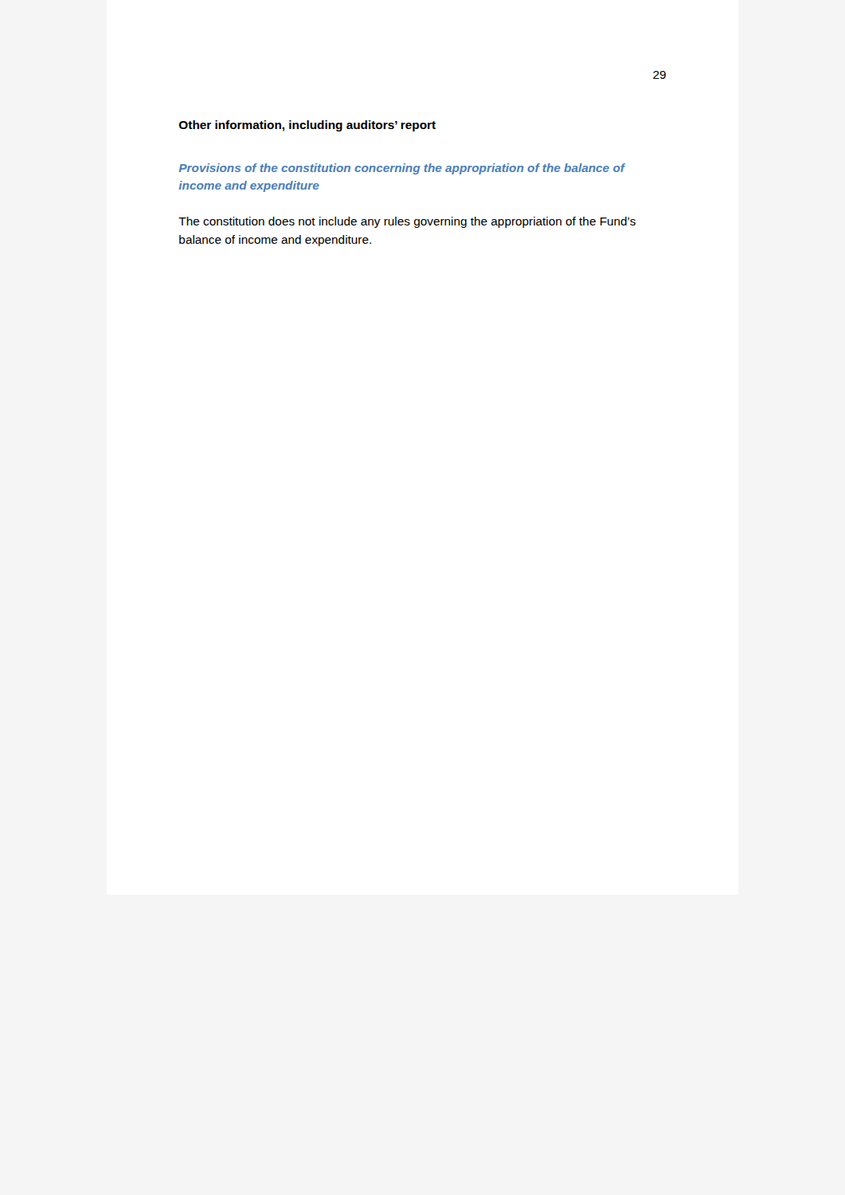29
Other information, including auditors’ report
Provisions of the constitution concerning the appropriation of the balance of income and expenditure
The constitution does not include any rules governing the appropriation of the Fund’s balance of income and expenditure.